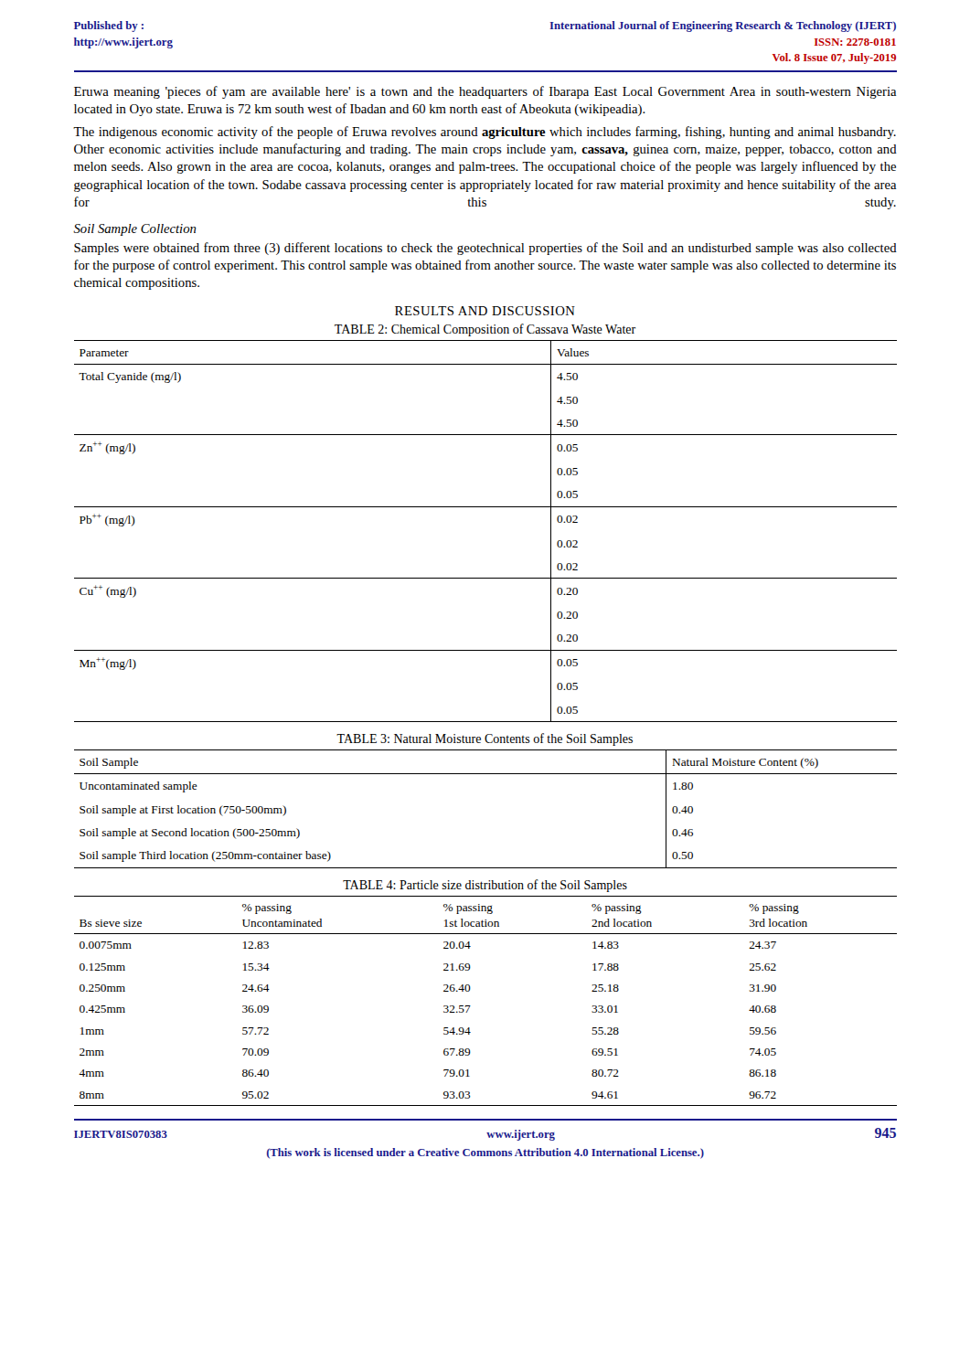Published by :
http://www.ijert.org
International Journal of Engineering Research & Technology (IJERT)
ISSN: 2278-0181
Vol. 8 Issue 07, July-2019
Eruwa meaning 'pieces of yam are available here' is a town and the headquarters of Ibarapa East Local Government Area in south-western Nigeria located in Oyo state. Eruwa is 72 km south west of Ibadan and 60 km north east of Abeokuta (wikipeadia).
The indigenous economic activity of the people of Eruwa revolves around agriculture which includes farming, fishing, hunting and animal husbandry. Other economic activities include manufacturing and trading. The main crops include yam, cassava, guinea corn, maize, pepper, tobacco, cotton and melon seeds. Also grown in the area are cocoa, kolanuts, oranges and palm-trees. The occupational choice of the people was largely influenced by the geographical location of the town. Sodabe cassava processing center is appropriately located for raw material proximity and hence suitability of the area for this study.
Soil Sample Collection
Samples were obtained from three (3) different locations to check the geotechnical properties of the Soil and an undisturbed sample was also collected for the purpose of control experiment. This control sample was obtained from another source. The waste water sample was also collected to determine its chemical compositions.
RESULTS AND DISCUSSION
TABLE 2: Chemical Composition of Cassava Waste Water
| Parameter | Values |
| Total Cyanide (mg/l) | 4.50 |
| | 4.50 |
| | 4.50 |
| Zn ++ (mg/l) | 0.05 |
| | 0.05 |
| | 0.05 |
| Pb ++ (mg/l) | 0.02 |
| | 0.02 |
| | 0.02 |
| Cu ++ (mg/l) | 0.20 |
| | 0.20 |
| | 0.20 |
| Mn ++ (mg/l) | 0.05 |
| | 0.05 |
| | 0.05 |
TABLE 3: Natural Moisture Contents of the Soil Samples
| Soil Sample | Natural Moisture Content (%) |
| --- | --- |
| Uncontaminated sample | 1.80 |
| Soil sample at First location (750-500mm) | 0.40 |
| Soil sample at Second location (500-250mm) | 0.46 |
| Soil sample Third location (250mm-container base) | 0.50 |
TABLE 4: Particle size distribution of the Soil Samples
| Bs sieve size | % passing Uncontaminated | % passing 1st location | % passing 2nd location | % passing 3rd location |
| --- | --- | --- | --- | --- |
| 0.0075mm | 12.83 | 20.04 | 14.83 | 24.37 |
| 0.125mm | 15.34 | 21.69 | 17.88 | 25.62 |
| 0.250mm | 24.64 | 26.40 | 25.18 | 31.90 |
| 0.425mm | 36.09 | 32.57 | 33.01 | 40.68 |
| 1mm | 57.72 | 54.94 | 55.28 | 59.56 |
| 2mm | 70.09 | 67.89 | 69.51 | 74.05 |
| 4mm | 86.40 | 79.01 | 80.72 | 86.18 |
| 8mm | 95.02 | 93.03 | 94.61 | 96.72 |
IJERTV8IS070383
www.ijert.org
945
(This work is licensed under a Creative Commons Attribution 4.0 International License.)